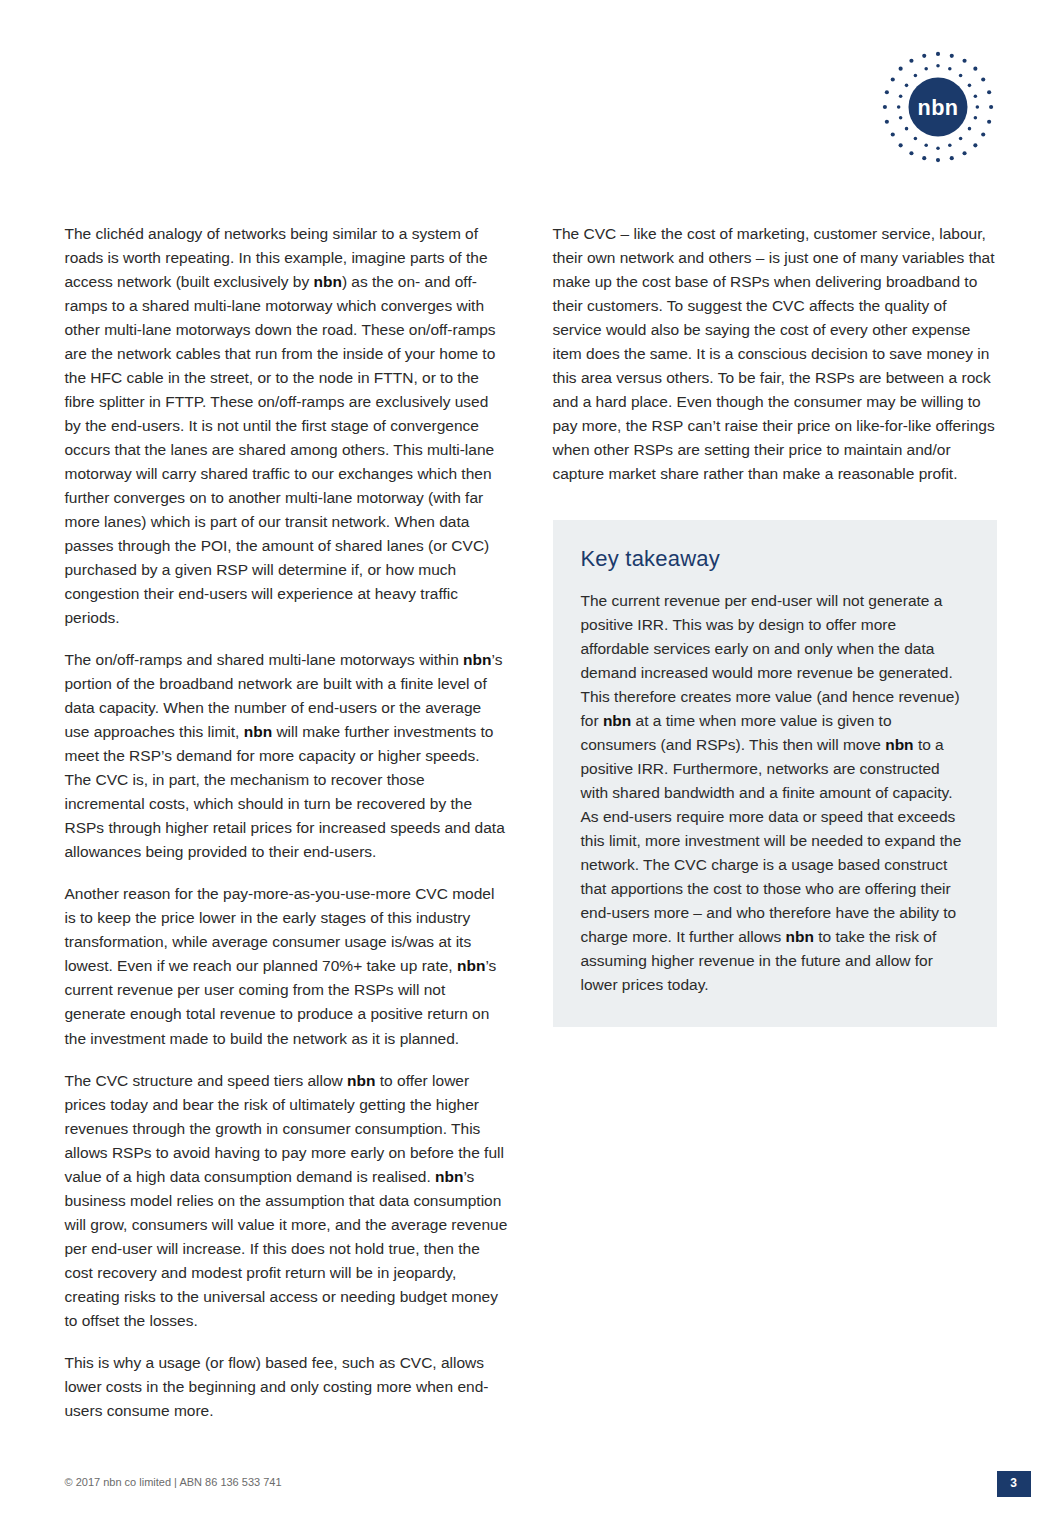nbn
The clichéd analogy of networks being similar to a system of roads is worth repeating. In this example, imagine parts of the access network (built exclusively by nbn) as the on- and off-ramps to a shared multi-lane motorway which converges with other multi-lane motorways down the road. These on/off-ramps are the network cables that run from the inside of your home to the HFC cable in the street, or to the node in FTTN, or to the fibre splitter in FTTP. These on/off-ramps are exclusively used by the end-users. It is not until the first stage of convergence occurs that the lanes are shared among others. This multi-lane motorway will carry shared traffic to our exchanges which then further converges on to another multi-lane motorway (with far more lanes) which is part of our transit network. When data passes through the POI, the amount of shared lanes (or CVC) purchased by a given RSP will determine if, or how much congestion their end-users will experience at heavy traffic periods.
The on/off-ramps and shared multi-lane motorways within nbn’s portion of the broadband network are built with a finite level of data capacity. When the number of end-users or the average use approaches this limit, nbn will make further investments to meet the RSP’s demand for more capacity or higher speeds. The CVC is, in part, the mechanism to recover those incremental costs, which should in turn be recovered by the RSPs through higher retail prices for increased speeds and data allowances being provided to their end-users.
Another reason for the pay-more-as-you-use-more CVC model is to keep the price lower in the early stages of this industry transformation, while average consumer usage is/was at its lowest. Even if we reach our planned 70%+ take up rate, nbn’s current revenue per user coming from the RSPs will not generate enough total revenue to produce a positive return on the investment made to build the network as it is planned.
The CVC structure and speed tiers allow nbn to offer lower prices today and bear the risk of ultimately getting the higher revenues through the growth in consumer consumption. This allows RSPs to avoid having to pay more early on before the full value of a high data consumption demand is realised. nbn’s business model relies on the assumption that data consumption will grow, consumers will value it more, and the average revenue per end-user will increase. If this does not hold true, then the cost recovery and modest profit return will be in jeopardy, creating risks to the universal access or needing budget money to offset the losses.
This is why a usage (or flow) based fee, such as CVC, allows lower costs in the beginning and only costing more when end-users consume more.
The CVC – like the cost of marketing, customer service, labour, their own network and others – is just one of many variables that make up the cost base of RSPs when delivering broadband to their customers. To suggest the CVC affects the quality of service would also be saying the cost of every other expense item does the same. It is a conscious decision to save money in this area versus others. To be fair, the RSPs are between a rock and a hard place. Even though the consumer may be willing to pay more, the RSP can’t raise their price on like-for-like offerings when other RSPs are setting their price to maintain and/or capture market share rather than make a reasonable profit.
Key takeaway
The current revenue per end-user will not generate a positive IRR. This was by design to offer more affordable services early on and only when the data demand increased would more revenue be generated. This therefore creates more value (and hence revenue) for nbn at a time when more value is given to consumers (and RSPs). This then will move nbn to a positive IRR. Furthermore, networks are constructed with shared bandwidth and a finite amount of capacity. As end-users require more data or speed that exceeds this limit, more investment will be needed to expand the network. The CVC charge is a usage based construct that apportions the cost to those who are offering their end-users more – and who therefore have the ability to charge more. It further allows nbn to take the risk of assuming higher revenue in the future and allow for lower prices today.
© 2017 nbn co limited | ABN 86 136 533 741
3